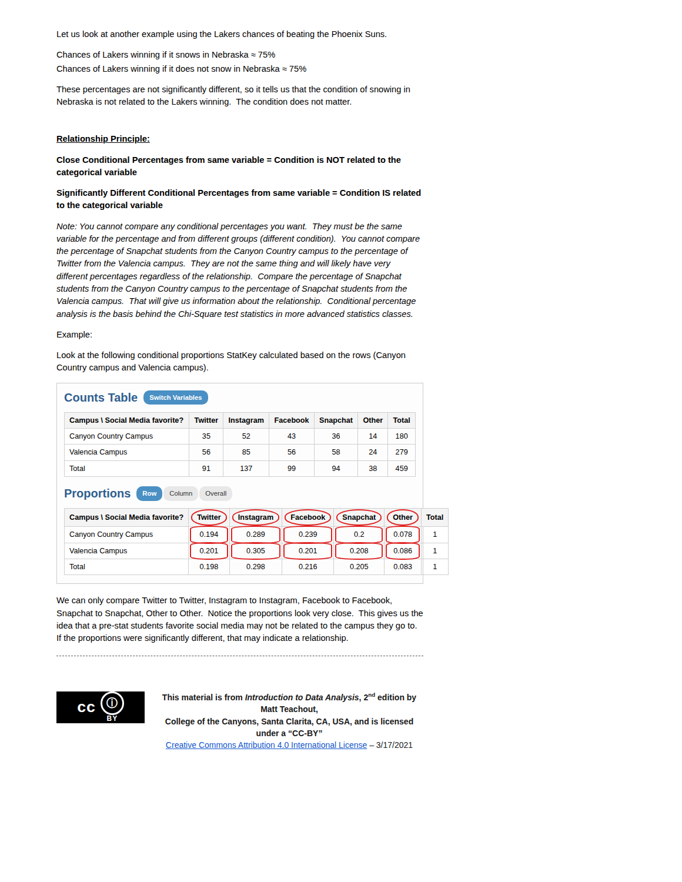Let us look at another example using the Lakers chances of beating the Phoenix Suns.
Chances of Lakers winning if it snows in Nebraska ≈ 75%
Chances of Lakers winning if it does not snow in Nebraska ≈ 75%
These percentages are not significantly different, so it tells us that the condition of snowing in Nebraska is not related to the Lakers winning. The condition does not matter.
Relationship Principle:
Close Conditional Percentages from same variable = Condition is NOT related to the categorical variable
Significantly Different Conditional Percentages from same variable = Condition IS related to the categorical variable
Note: You cannot compare any conditional percentages you want. They must be the same variable for the percentage and from different groups (different condition). You cannot compare the percentage of Snapchat students from the Canyon Country campus to the percentage of Twitter from the Valencia campus. They are not the same thing and will likely have very different percentages regardless of the relationship. Compare the percentage of Snapchat students from the Canyon Country campus to the percentage of Snapchat students from the Valencia campus. That will give us information about the relationship. Conditional percentage analysis is the basis behind the Chi-Square test statistics in more advanced statistics classes.
Example:
Look at the following conditional proportions StatKey calculated based on the rows (Canyon Country campus and Valencia campus).
Counts Table Switch Variables
| Campus \ Social Media favorite? | Twitter | Instagram | Facebook | Snapchat | Other | Total |
| --- | --- | --- | --- | --- | --- | --- |
| Canyon Country Campus | 35 | 52 | 43 | 36 | 14 | 180 |
| Valencia Campus | 56 | 85 | 56 | 58 | 24 | 279 |
| Total | 91 | 137 | 99 | 94 | 38 | 459 |
Proportions Row Column Overall
| Campus \ Social Media favorite? | Twitter | Instagram | Facebook | Snapchat | Other | Total |
| --- | --- | --- | --- | --- | --- | --- |
| Canyon Country Campus | 0.194 | 0.289 | 0.239 | 0.2 | 0.078 | 1 |
| Valencia Campus | 0.201 | 0.305 | 0.201 | 0.208 | 0.086 | 1 |
| Total | 0.198 | 0.298 | 0.216 | 0.205 | 0.083 | 1 |
We can only compare Twitter to Twitter, Instagram to Instagram, Facebook to Facebook, Snapchat to Snapchat, Other to Other. Notice the proportions look very close. This gives us the idea that a pre-stat students favorite social media may not be related to the campus they go to. If the proportions were significantly different, that may indicate a relationship.
cc
ⓘ
BY
This material is from Introduction to Data Analysis, 2nd edition by Matt Teachout,
College of the Canyons, Santa Clarita, CA, USA, and is licensed under a “CC-BY”
Creative Commons Attribution 4.0 International License – 3/17/2021